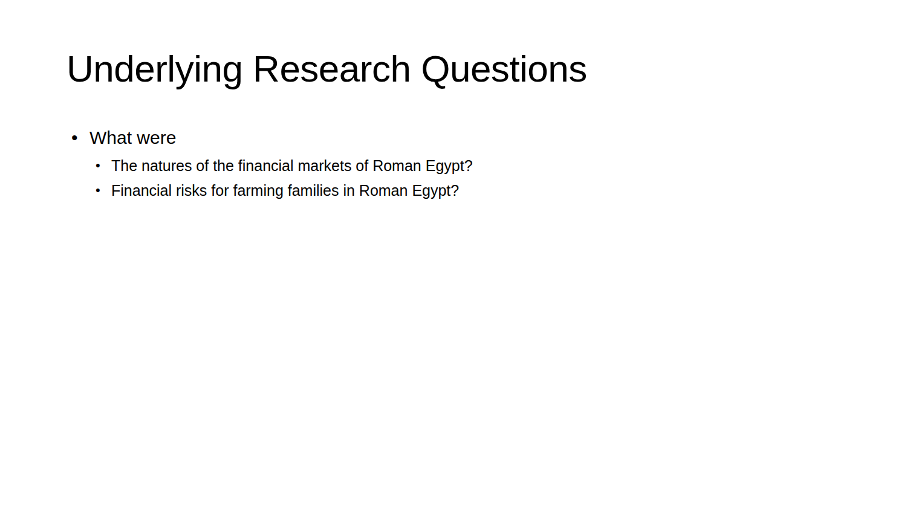Underlying Research Questions
What were
The natures of the financial markets of Roman Egypt?
Financial risks for farming families in Roman Egypt?